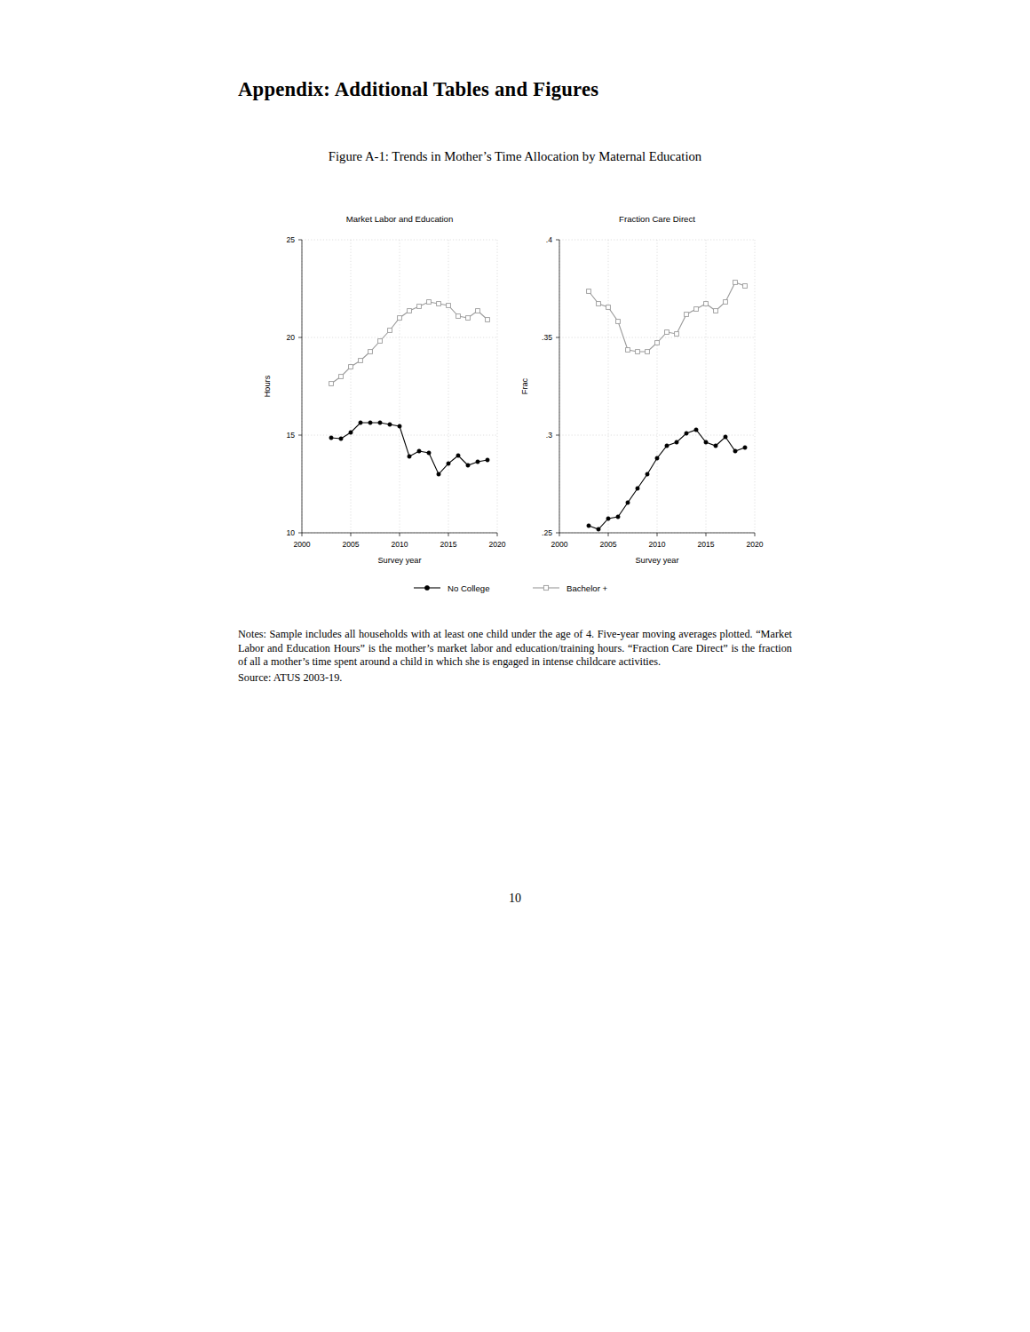Appendix: Additional Tables and Figures
Figure A-1: Trends in Mother’s Time Allocation by Maternal Education
Market Labor and Education 10 15 20 25 Hours 2000 2005 2010 2015 2020 Survey year Fraction Care Direct .25 .3 .35 .4 Frac 2000 2005 2010 2015 2020 Survey year No College Bachelor +
Notes: Sample includes all households with at least one child under the age of 4. Five-year moving averages plotted. “Market Labor and Education Hours” is the mother’s market labor and education/training hours. “Fraction Care Direct” is the fraction of all a mother’s time spent around a child in which she is engaged in intense childcare activities.
Source: ATUS 2003-19.
10